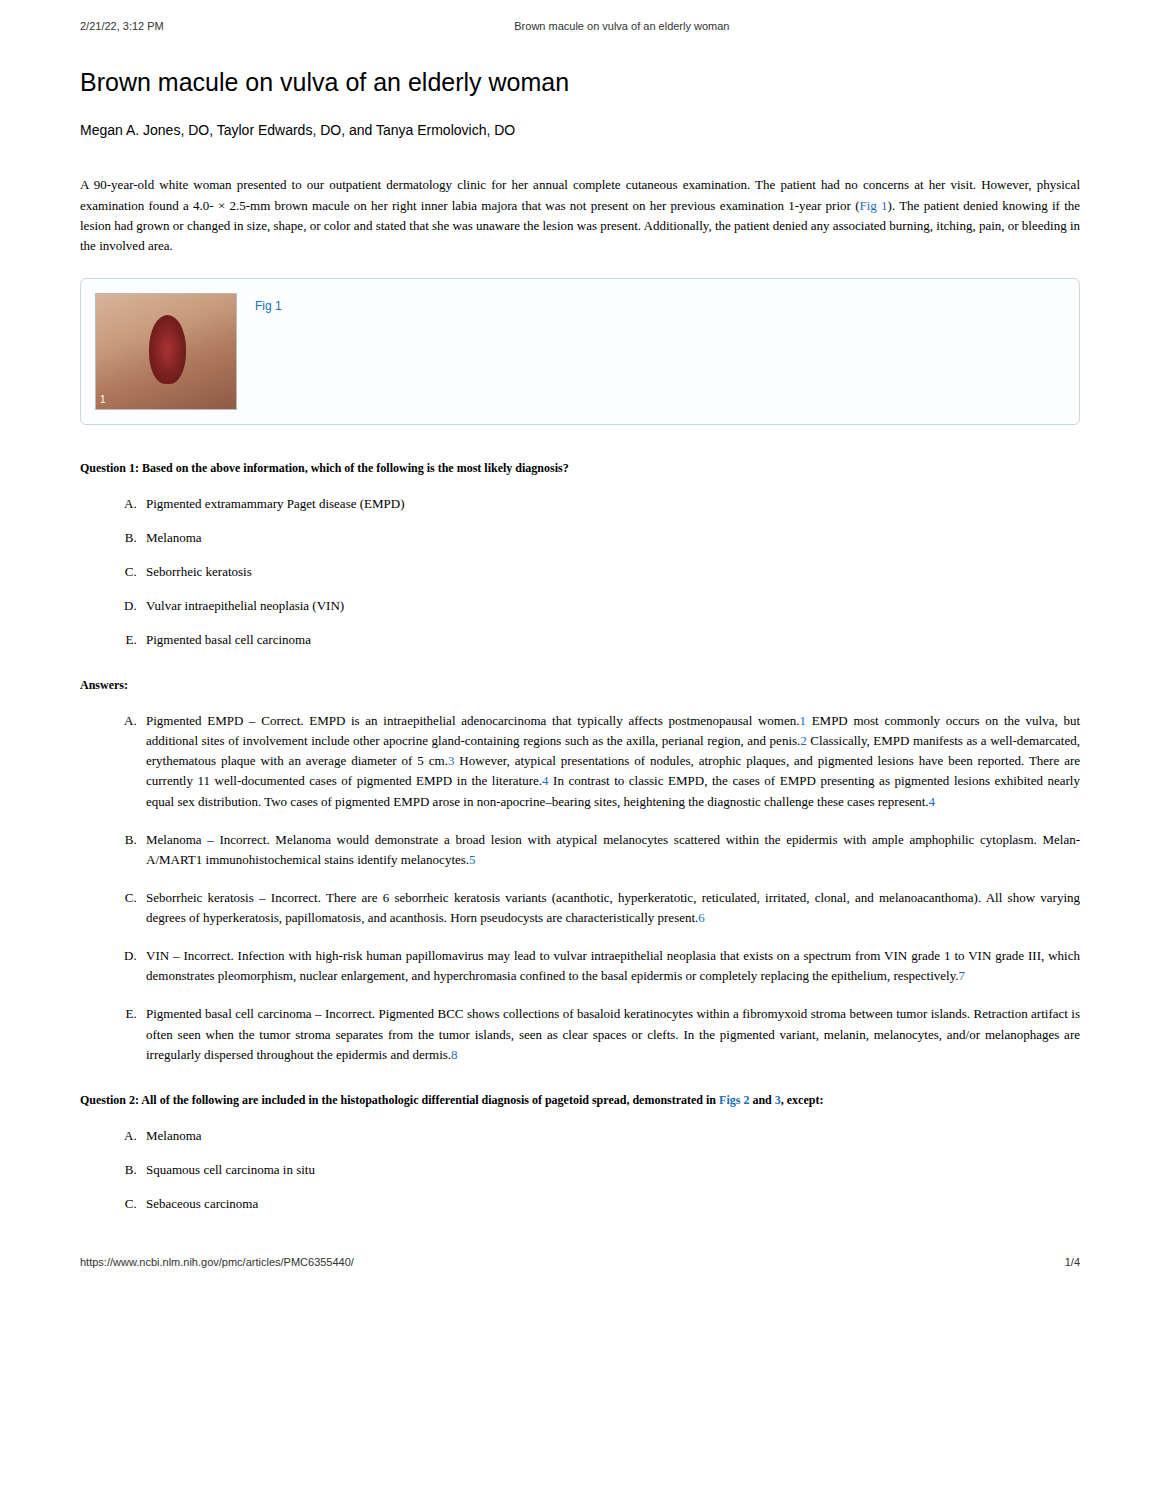2/21/22, 3:12 PM
Brown macule on vulva of an elderly woman
Brown macule on vulva of an elderly woman
Megan A. Jones, DO, Taylor Edwards, DO, and Tanya Ermolovich, DO
A 90-year-old white woman presented to our outpatient dermatology clinic for her annual complete cutaneous examination. The patient had no concerns at her visit. However, physical examination found a 4.0- × 2.5-mm brown macule on her right inner labia majora that was not present on her previous examination 1-year prior (Fig 1). The patient denied knowing if the lesion had grown or changed in size, shape, or color and stated that she was unaware the lesion was present. Additionally, the patient denied any associated burning, itching, pain, or bleeding in the involved area.
Fig 1
Question 1: Based on the above information, which of the following is the most likely diagnosis?
Pigmented extramammary Paget disease (EMPD)
Melanoma
Seborrheic keratosis
Vulvar intraepithelial neoplasia (VIN)
Pigmented basal cell carcinoma
Answers:
Pigmented EMPD – Correct. EMPD is an intraepithelial adenocarcinoma that typically affects postmenopausal women.1 EMPD most commonly occurs on the vulva, but additional sites of involvement include other apocrine gland-containing regions such as the axilla, perianal region, and penis.2 Classically, EMPD manifests as a well-demarcated, erythematous plaque with an average diameter of 5 cm.3 However, atypical presentations of nodules, atrophic plaques, and pigmented lesions have been reported. There are currently 11 well-documented cases of pigmented EMPD in the literature.4 In contrast to classic EMPD, the cases of EMPD presenting as pigmented lesions exhibited nearly equal sex distribution. Two cases of pigmented EMPD arose in non-apocrine–bearing sites, heightening the diagnostic challenge these cases represent.4
Melanoma – Incorrect. Melanoma would demonstrate a broad lesion with atypical melanocytes scattered within the epidermis with ample amphophilic cytoplasm. Melan-A/MART1 immunohistochemical stains identify melanocytes.5
Seborrheic keratosis – Incorrect. There are 6 seborrheic keratosis variants (acanthotic, hyperkeratotic, reticulated, irritated, clonal, and melanoacanthoma). All show varying degrees of hyperkeratosis, papillomatosis, and acanthosis. Horn pseudocysts are characteristically present.6
VIN – Incorrect. Infection with high-risk human papillomavirus may lead to vulvar intraepithelial neoplasia that exists on a spectrum from VIN grade 1 to VIN grade III, which demonstrates pleomorphism, nuclear enlargement, and hyperchromasia confined to the basal epidermis or completely replacing the epithelium, respectively.7
Pigmented basal cell carcinoma – Incorrect. Pigmented BCC shows collections of basaloid keratinocytes within a fibromyxoid stroma between tumor islands. Retraction artifact is often seen when the tumor stroma separates from the tumor islands, seen as clear spaces or clefts. In the pigmented variant, melanin, melanocytes, and/or melanophages are irregularly dispersed throughout the epidermis and dermis.8
Question 2: All of the following are included in the histopathologic differential diagnosis of pagetoid spread, demonstrated in Figs 2 and 3, except:
Melanoma
Squamous cell carcinoma in situ
Sebaceous carcinoma
https://www.ncbi.nlm.nih.gov/pmc/articles/PMC6355440/
1/4